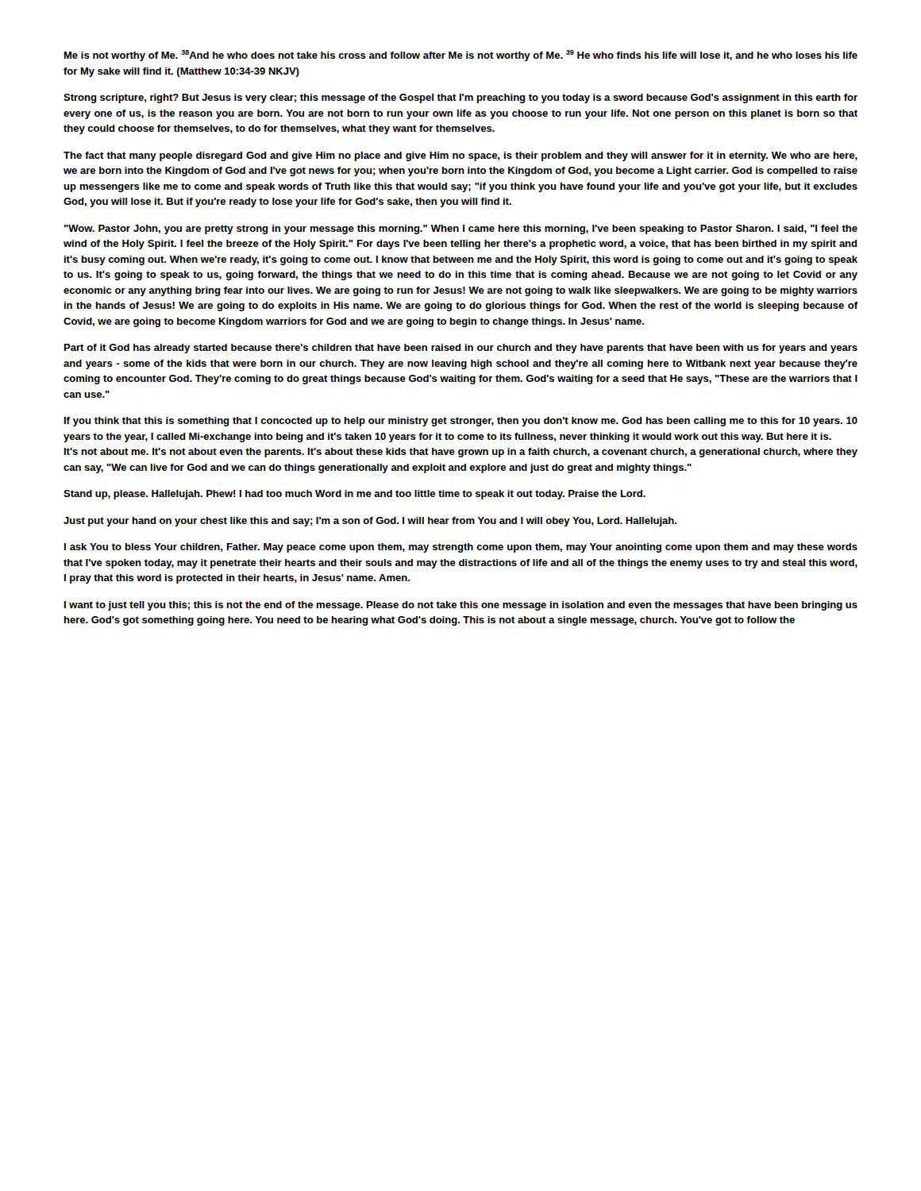Me is not worthy of Me. 38And he who does not take his cross and follow after Me is not worthy of Me. 39 He who finds his life will lose it, and he who loses his life for My sake will find it. (Matthew 10:34-39 NKJV)
Strong scripture, right? But Jesus is very clear; this message of the Gospel that I'm preaching to you today is a sword because God's assignment in this earth for every one of us, is the reason you are born. You are not born to run your own life as you choose to run your life. Not one person on this planet is born so that they could choose for themselves, to do for themselves, what they want for themselves.
The fact that many people disregard God and give Him no place and give Him no space, is their problem and they will answer for it in eternity. We who are here, we are born into the Kingdom of God and I've got news for you; when you're born into the Kingdom of God, you become a Light carrier. God is compelled to raise up messengers like me to come and speak words of Truth like this that would say; "if you think you have found your life and you've got your life, but it excludes God, you will lose it. But if you're ready to lose your life for God's sake, then you will find it.
"Wow. Pastor John, you are pretty strong in your message this morning." When I came here this morning, I've been speaking to Pastor Sharon. I said, "I feel the wind of the Holy Spirit. I feel the breeze of the Holy Spirit." For days I've been telling her there's a prophetic word, a voice, that has been birthed in my spirit and it's busy coming out. When we're ready, it's going to come out. I know that between me and the Holy Spirit, this word is going to come out and it's going to speak to us. It's going to speak to us, going forward, the things that we need to do in this time that is coming ahead. Because we are not going to let Covid or any economic or any anything bring fear into our lives. We are going to run for Jesus! We are not going to walk like sleepwalkers. We are going to be mighty warriors in the hands of Jesus! We are going to do exploits in His name. We are going to do glorious things for God. When the rest of the world is sleeping because of Covid, we are going to become Kingdom warriors for God and we are going to begin to change things. In Jesus' name.
Part of it God has already started because there's children that have been raised in our church and they have parents that have been with us for years and years and years - some of the kids that were born in our church. They are now leaving high school and they're all coming here to Witbank next year because they're coming to encounter God. They're coming to do great things because God's waiting for them. God's waiting for a seed that He says, "These are the warriors that I can use."
If you think that this is something that I concocted up to help our ministry get stronger, then you don't know me. God has been calling me to this for 10 years. 10 years to the year, I called Mi-exchange into being and it's taken 10 years for it to come to its fullness, never thinking it would work out this way. But here it is.
It's not about me. It's not about even the parents. It's about these kids that have grown up in a faith church, a covenant church, a generational church, where they can say, "We can live for God and we can do things generationally and exploit and explore and just do great and mighty things."
Stand up, please. Hallelujah. Phew! I had too much Word in me and too little time to speak it out today. Praise the Lord.
Just put your hand on your chest like this and say; I'm a son of God. I will hear from You and I will obey You, Lord. Hallelujah.
I ask You to bless Your children, Father. May peace come upon them, may strength come upon them, may Your anointing come upon them and may these words that I've spoken today, may it penetrate their hearts and their souls and may the distractions of life and all of the things the enemy uses to try and steal this word, I pray that this word is protected in their hearts, in Jesus' name. Amen.
I want to just tell you this; this is not the end of the message. Please do not take this one message in isolation and even the messages that have been bringing us here. God's got something going here. You need to be hearing what God's doing. This is not about a single message, church. You've got to follow the